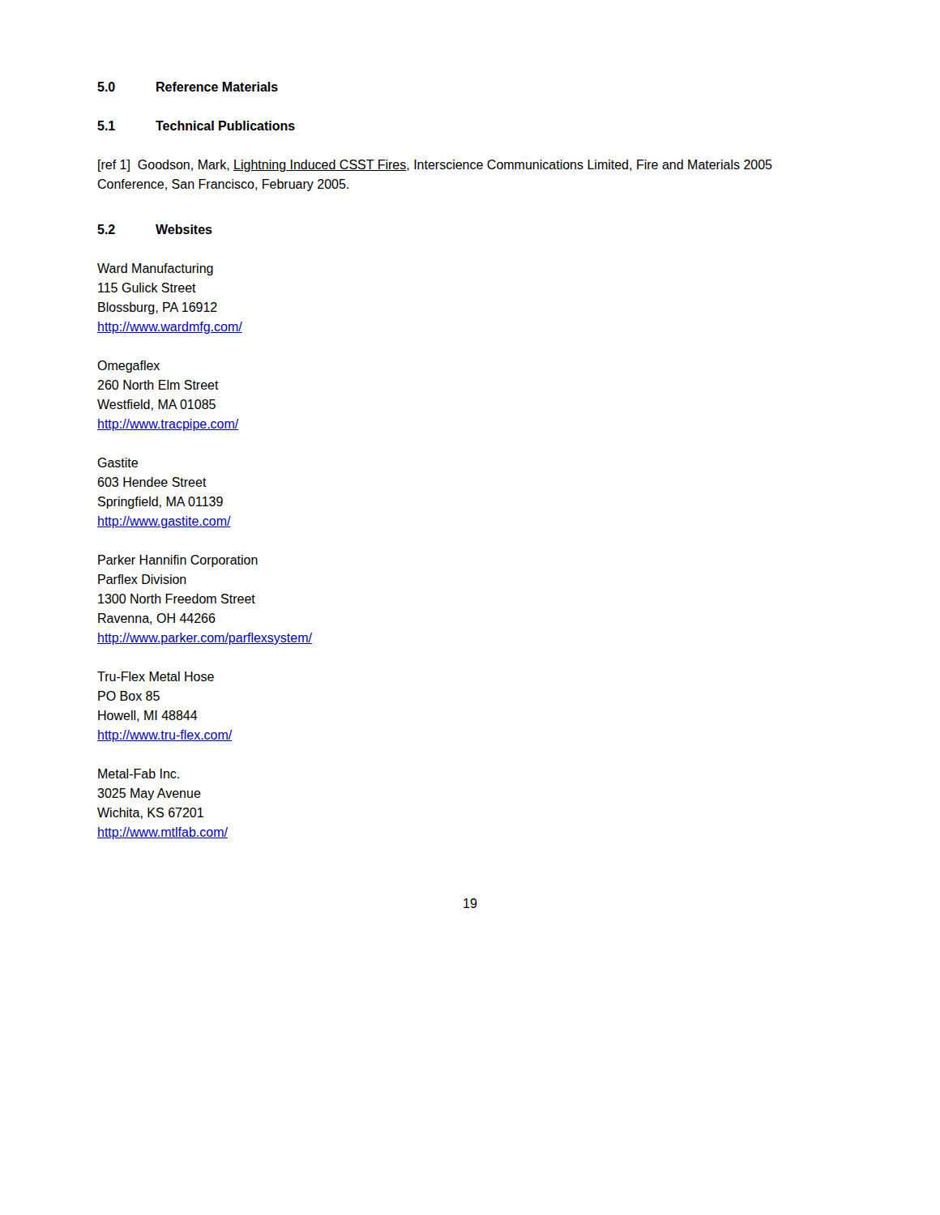5.0 Reference Materials
5.1 Technical Publications
[ref 1] Goodson, Mark, Lightning Induced CSST Fires, Interscience Communications Limited, Fire and Materials 2005 Conference, San Francisco, February 2005.
5.2 Websites
Ward Manufacturing
115 Gulick Street
Blossburg, PA 16912
http://www.wardmfg.com/ Omegaflex
260 North Elm Street
Westfield, MA 01085
http://www.tracpipe.com/ Gastite
603 Hendee Street
Springfield, MA 01139
http://www.gastite.com/ Parker Hannifin Corporation
Parflex Division
1300 North Freedom Street
Ravenna, OH 44266
http://www.parker.com/parflexsystem/ Tru-Flex Metal Hose
PO Box 85
Howell, MI 48844
http://www.tru-flex.com/ Metal-Fab Inc.
3025 May Avenue
Wichita, KS 67201
http://www.mtlfab.com/
19